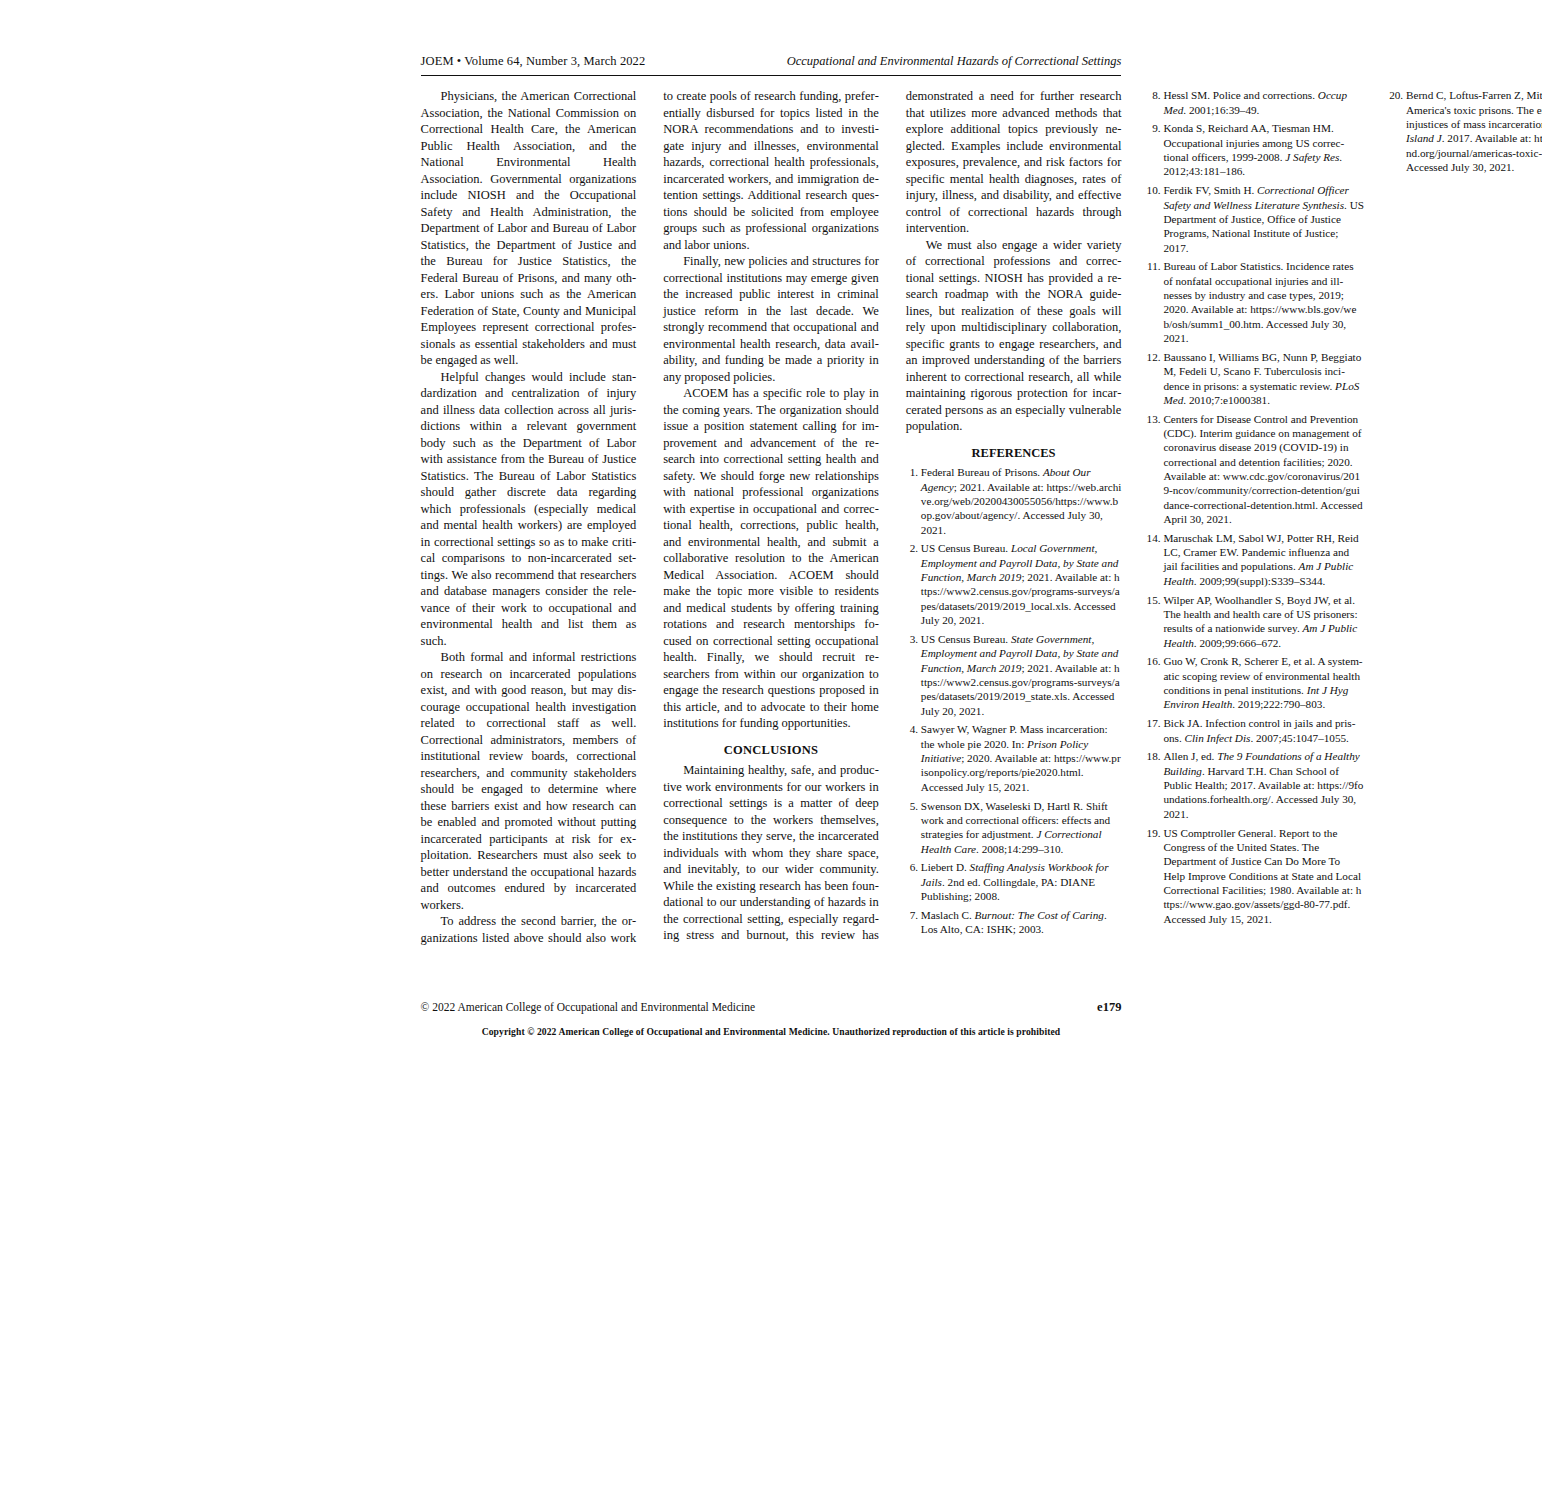JOEM • Volume 64, Number 3, March 2022
Occupational and Environmental Hazards of Correctional Settings
Physicians, the American Correctional Association, the National Commission on Correctional Health Care, the American Public Health Association, and the National Environmental Health Association. Governmental organizations include NIOSH and the Occupational Safety and Health Administration, the Department of Labor and Bureau of Labor Statistics, the Department of Justice and the Bureau for Justice Statistics, the Federal Bureau of Prisons, and many others. Labor unions such as the American Federation of State, County and Municipal Employees represent correctional professionals as essential stakeholders and must be engaged as well.
Helpful changes would include standardization and centralization of injury and illness data collection across all jurisdictions within a relevant government body such as the Department of Labor with assistance from the Bureau of Justice Statistics. The Bureau of Labor Statistics should gather discrete data regarding which professionals (especially medical and mental health workers) are employed in correctional settings so as to make critical comparisons to non-incarcerated settings. We also recommend that researchers and database managers consider the relevance of their work to occupational and environmental health and list them as such.
Both formal and informal restrictions on research on incarcerated populations exist, and with good reason, but may discourage occupational health investigation related to correctional staff as well. Correctional administrators, members of institutional review boards, correctional researchers, and community stakeholders should be engaged to determine where these barriers exist and how research can be enabled and promoted without putting incarcerated participants at risk for exploitation. Researchers must also seek to better understand the occupational hazards and outcomes endured by incarcerated workers.
To address the second barrier, the organizations listed above should also work to create pools of research funding, preferentially disbursed for topics listed in the NORA recommendations and to investigate injury and illnesses, environmental hazards, correctional health professionals, incarcerated workers, and immigration detention settings. Additional research questions should be solicited from employee groups such as professional organizations and labor unions.
Finally, new policies and structures for correctional institutions may emerge given the increased public interest in criminal justice reform in the last decade. We strongly recommend that occupational and environmental health research, data availability, and funding be made a priority in any proposed policies.
ACOEM has a specific role to play in the coming years. The organization should issue a position statement calling for improvement and advancement of the research into correctional setting health and safety. We should forge new relationships with national professional organizations with expertise in occupational and correctional health, corrections, public health, and environmental health, and submit a collaborative resolution to the American Medical Association. ACOEM should make the topic more visible to residents and medical students by offering training rotations and research mentorships focused on correctional setting occupational health. Finally, we should recruit researchers from within our organization to engage the research questions proposed in this article, and to advocate to their home institutions for funding opportunities.
Conclusions
Maintaining healthy, safe, and productive work environments for our workers in correctional settings is a matter of deep consequence to the workers themselves, the institutions they serve, the incarcerated individuals with whom they share space, and inevitably, to our wider community. While the existing research has been foundational to our understanding of hazards in the correctional setting, especially regarding stress and burnout, this review has demonstrated a need for further research that utilizes more advanced methods that explore additional topics previously neglected. Examples include environmental exposures, prevalence, and risk factors for specific mental health diagnoses, rates of injury, illness, and disability, and effective control of correctional hazards through intervention.
We must also engage a wider variety of correctional professions and correctional settings. NIOSH has provided a research roadmap with the NORA guidelines, but realization of these goals will rely upon multidisciplinary collaboration, specific grants to engage researchers, and an improved understanding of the barriers inherent to correctional research, all while maintaining rigorous protection for incarcerated persons as an especially vulnerable population.
References
Federal Bureau of Prisons. About Our Agency; 2021. Available at: https://web.archive.org/web/20200430055056/https://www.bop.gov/about/agency/. Accessed July 30, 2021.
US Census Bureau. Local Government, Employment and Payroll Data, by State and Function, March 2019; 2021. Available at: https://www2.census.gov/programs-surveys/apes/datasets/2019/2019_local.xls. Accessed July 20, 2021.
US Census Bureau. State Government, Employment and Payroll Data, by State and Function, March 2019; 2021. Available at: https://www2.census.gov/programs-surveys/apes/datasets/2019/2019_state.xls. Accessed July 20, 2021.
Sawyer W, Wagner P. Mass incarceration: the whole pie 2020. In: Prison Policy Initiative; 2020. Available at: https://www.prisonpolicy.org/reports/pie2020.html. Accessed July 15, 2021.
Swenson DX, Waseleski D, Hartl R. Shift work and correctional officers: effects and strategies for adjustment. J Correctional Health Care. 2008;14:299–310.
Liebert D. Staffing Analysis Workbook for Jails. 2nd ed. Collingdale, PA: DIANE Publishing; 2008.
Maslach C. Burnout: The Cost of Caring. Los Alto, CA: ISHK; 2003.
Hessl SM. Police and corrections. Occup Med. 2001;16:39–49.
Konda S, Reichard AA, Tiesman HM. Occupational injuries among US correctional officers, 1999-2008. J Safety Res. 2012;43:181–186.
Ferdik FV, Smith H. Correctional Officer Safety and Wellness Literature Synthesis. US Department of Justice, Office of Justice Programs, National Institute of Justice; 2017.
Bureau of Labor Statistics. Incidence rates of nonfatal occupational injuries and illnesses by industry and case types, 2019; 2020. Available at: https://www.bls.gov/web/osh/summ1_00.htm. Accessed July 30, 2021.
Baussano I, Williams BG, Nunn P, Beggiato M, Fedeli U, Scano F. Tuberculosis incidence in prisons: a systematic review. PLoS Med. 2010;7:e1000381.
Centers for Disease Control and Prevention (CDC). Interim guidance on management of coronavirus disease 2019 (COVID-19) in correctional and detention facilities; 2020. Available at: www.cdc.gov/coronavirus/2019-ncov/community/correction-detention/guidance-correctional-detention.html. Accessed April 30, 2021.
Maruschak LM, Sabol WJ, Potter RH, Reid LC, Cramer EW. Pandemic influenza and jail facilities and populations. Am J Public Health. 2009;99(suppl):S339–S344.
Wilper AP, Woolhandler S, Boyd JW, et al. The health and health care of US prisoners: results of a nationwide survey. Am J Public Health. 2009;99:666–672.
Guo W, Cronk R, Scherer E, et al. A systematic scoping review of environmental health conditions in penal institutions. Int J Hyg Environ Health. 2019;222:790–803.
Bick JA. Infection control in jails and prisons. Clin Infect Dis. 2007;45:1047–1055.
Allen J, ed. The 9 Foundations of a Healthy Building. Harvard T.H. Chan School of Public Health; 2017. Available at: https://9foundations.forhealth.org/. Accessed July 30, 2021.
US Comptroller General. Report to the Congress of the United States. The Department of Justice Can Do More To Help Improve Conditions at State and Local Correctional Facilities; 1980. Available at: https://www.gao.gov/assets/ggd-80-77.pdf. Accessed July 15, 2021.
Bernd C, Loftus-Farren Z, Mitra M. America's toxic prisons. The environmental injustices of mass incarceration. Earth Island J. 2017. Available at: https://earthisland.org/journal/americas-toxic-prisons/. Accessed July 30, 2021.
© 2022 American College of Occupational and Environmental Medicine
e179
Copyright © 2022 American College of Occupational and Environmental Medicine. Unauthorized reproduction of this article is prohibited